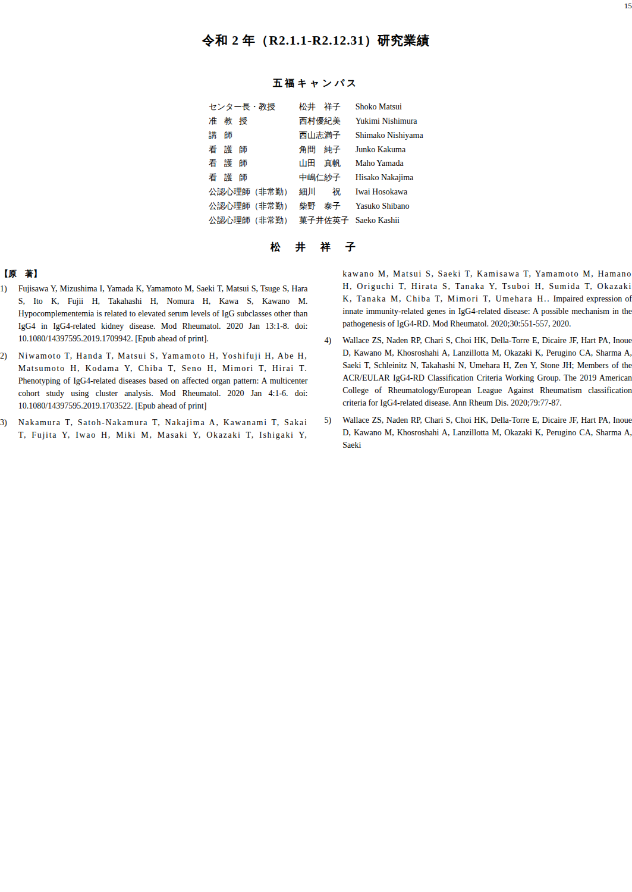15
令和 2 年（R2.1.1-R2.12.31）研究業績
五福キャンパス
| センター長・教授 | 松井 祥子 | Shoko Matsui |
| 准教授 | 西村優紀美 | Yukimi Nishimura |
| 講師 | 西山志満子 | Shimako Nishiyama |
| 看護師 | 角間 純子 | Junko Kakuma |
| 看護師 | 山田 真帆 | Maho Yamada |
| 看護師 | 中嶋仁紗子 | Hisako Nakajima |
| 公認心理師（非常勤） | 細川 祝 | Iwai Hosokawa |
| 公認心理師（非常勤） | 柴野 泰子 | Yasuko Shibano |
| 公認心理師（非常勤） | 菓子井佐英子 | Saeko Kashii |
松 井 祥 子
【原　著】
1) Fujisawa Y, Mizushima I, Yamada K, Yamamoto M, Saeki T, Matsui S, Tsuge S, Hara S, Ito K, Fujii H, Takahashi H, Nomura H, Kawa S, Kawano M. Hypocomplementemia is related to elevated serum levels of IgG subclasses other than IgG4 in IgG4-related kidney disease. Mod Rheumatol. 2020 Jan 13:1-8. doi: 10.1080/14397595.2019.1709942. [Epub ahead of print].
2) Niwamoto T, Handa T, Matsui S, Yamamoto H, Yoshifuji H, Abe H, Matsumoto H, Kodama Y, Chiba T, Seno H, Mimori T, Hirai T. Phenotyping of IgG4-related diseases based on affected organ pattern: A multicenter cohort study using cluster analysis. Mod Rheumatol. 2020 Jan 4:1-6. doi: 10.1080/14397595.2019.1703522. [Epub ahead of print]
3) Nakamura T, Satoh-Nakamura T, Nakajima A, Kawanami T, Sakai T, Fujita Y, Iwao H, Miki M, Masaki Y, Okazaki T, Ishigaki Y, kawano M, Matsui S, Saeki T, Kamisawa T, Yamamoto M, Hamano H, Origuchi T, Hirata S, Tanaka Y, Tsuboi H, Sumida T, Okazaki K, Tanaka M, Chiba T, Mimori T, Umehara H.. Impaired expression of innate immunity-related genes in IgG4-related disease: A possible mechanism in the pathogenesis of IgG4-RD. Mod Rheumatol. 2020;30:551-557, 2020.
4) Wallace ZS, Naden RP, Chari S, Choi HK, Della-Torre E, Dicaire JF, Hart PA, Inoue D, Kawano M, Khosroshahi A, Lanzillotta M, Okazaki K, Perugino CA, Sharma A, Saeki T, Schleinitz N, Takahashi N, Umehara H, Zen Y, Stone JH; Members of the ACR/EULAR IgG4-RD Classification Criteria Working Group. The 2019 American College of Rheumatology/European League Against Rheumatism classification criteria for IgG4-related disease. Ann Rheum Dis. 2020;79:77-87.
5) Wallace ZS, Naden RP, Chari S, Choi HK, Della-Torre E, Dicaire JF, Hart PA, Inoue D, Kawano M, Khosroshahi A, Lanzillotta M, Okazaki K, Perugino CA, Sharma A, Saeki